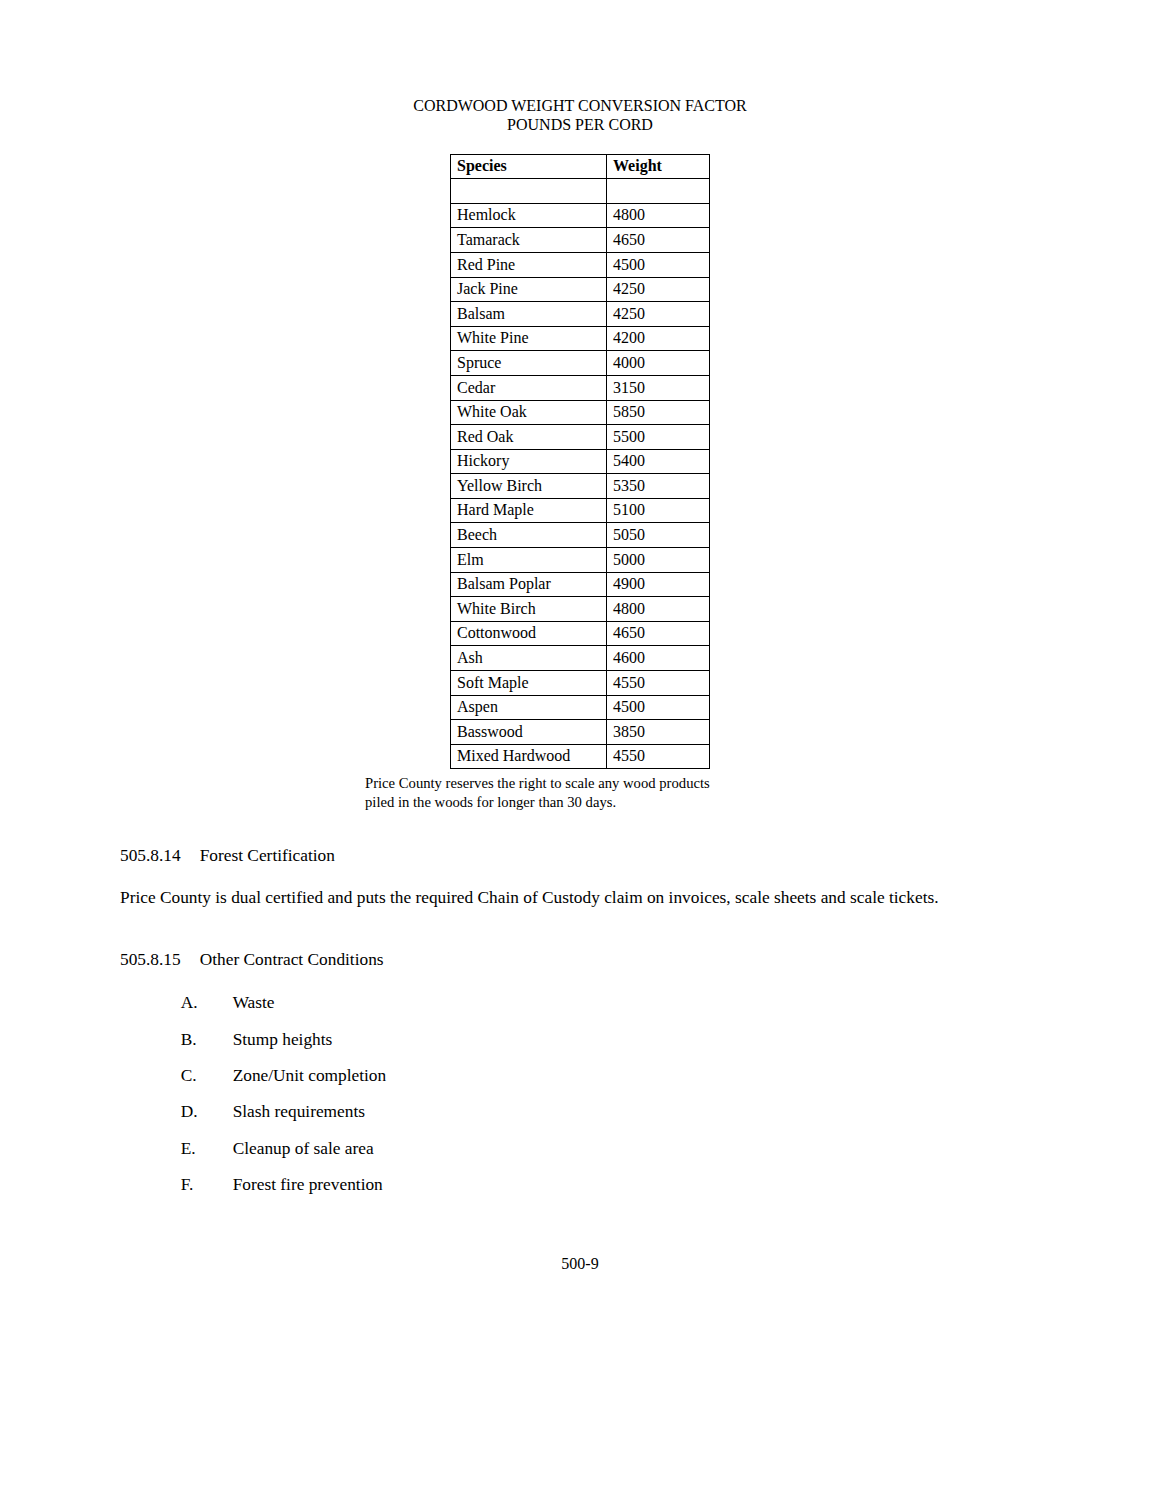CORDWOOD WEIGHT CONVERSION FACTOR
POUNDS PER CORD
| Species | Weight |
| --- | --- |
| Hemlock | 4800 |
| Tamarack | 4650 |
| Red Pine | 4500 |
| Jack Pine | 4250 |
| Balsam | 4250 |
| White Pine | 4200 |
| Spruce | 4000 |
| Cedar | 3150 |
| White Oak | 5850 |
| Red Oak | 5500 |
| Hickory | 5400 |
| Yellow Birch | 5350 |
| Hard Maple | 5100 |
| Beech | 5050 |
| Elm | 5000 |
| Balsam Poplar | 4900 |
| White Birch | 4800 |
| Cottonwood | 4650 |
| Ash | 4600 |
| Soft Maple | 4550 |
| Aspen | 4500 |
| Basswood | 3850 |
| Mixed Hardwood | 4550 |
Price County reserves the right to scale any wood products
piled in the woods for longer than 30 days.
505.8.14 Forest Certification
Price County is dual certified and puts the required Chain of Custody claim on invoices, scale sheets and scale tickets.
505.8.15 Other Contract Conditions
A. Waste
B. Stump heights
C. Zone/Unit completion
D. Slash requirements
E. Cleanup of sale area
F. Forest fire prevention
500-9